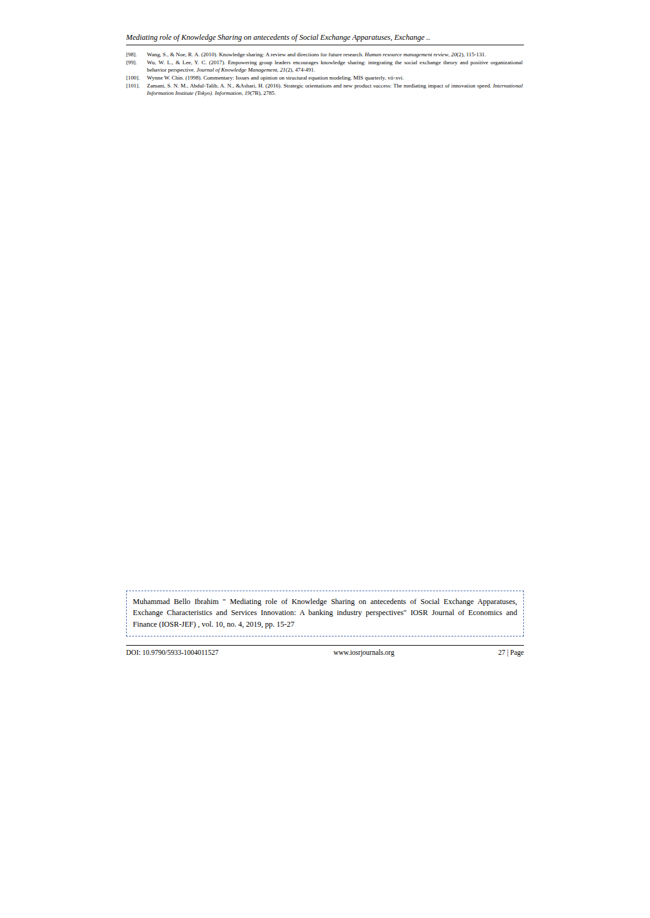Mediating role of Knowledge Sharing on antecedents of Social Exchange Apparatuses, Exchange ..
[98]. Wang, S., & Noe, R. A. (2010). Knowledge sharing: A review and directions for future research. Human resource management review, 20(2), 115-131.
[99]. Wu, W. L., & Lee, Y. C. (2017). Empowering group leaders encourages knowledge sharing: integrating the social exchange theory and positive organizational behavior perspective. Journal of Knowledge Management, 21(2), 474-491.
[100]. Wynne W. Chin. (1998). Commentary: Issues and opinion on structural equation modeling. MIS quarterly, vii-xvi.
[101]. Zamani, S. N. M., Abdul-Talib, A. N., &Ashari, H. (2016). Strategic orientations and new product success: The mediating impact of innovation speed. International Information Institute (Tokyo). Information, 19(7B), 2785.
Muhammad Bello Ibrahim " Mediating role of Knowledge Sharing on antecedents of Social Exchange Apparatuses, Exchange Characteristics and Services Innovation: A banking industry perspectives" IOSR Journal of Economics and Finance (IOSR-JEF) , vol. 10, no. 4, 2019, pp. 15-27
DOI: 10.9790/5933-1004011527 www.iosrjournals.org 27 | Page